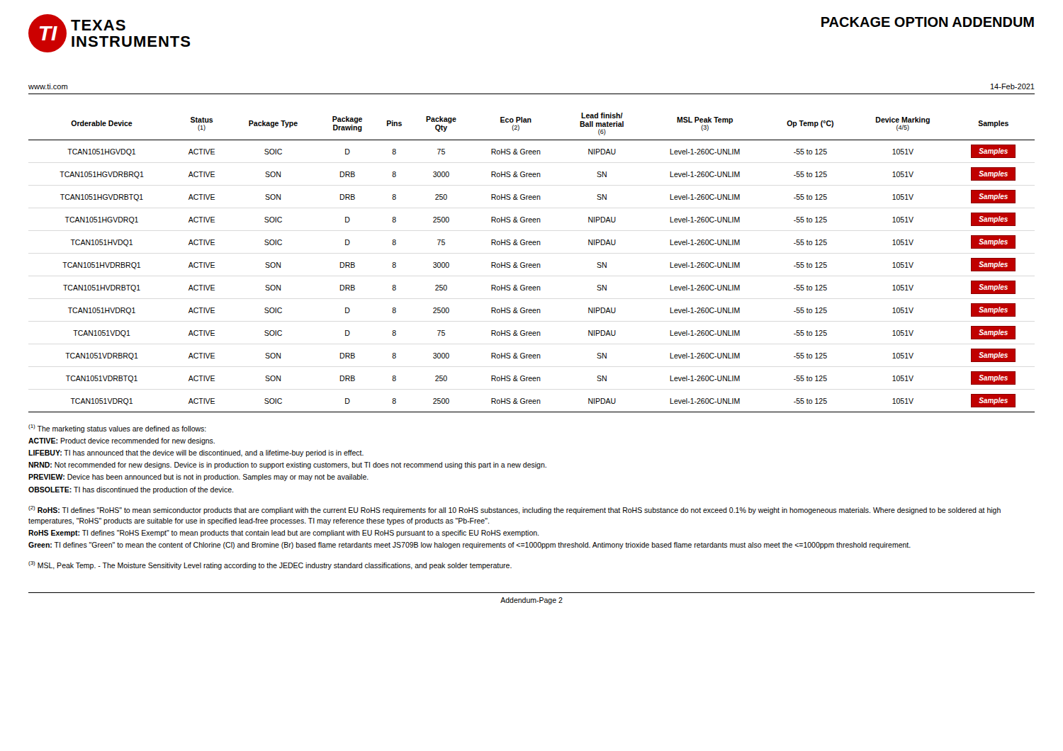TI TEXAS INSTRUMENTS
PACKAGE OPTION ADDENDUM
www.ti.com 14-Feb-2021
| Orderable Device | Status (1) | Package Type | Package Drawing | Pins | Package Qty | Eco Plan (2) | Lead finish/ Ball material (6) | MSL Peak Temp (3) | Op Temp (°C) | Device Marking (4/5) | Samples |
| --- | --- | --- | --- | --- | --- | --- | --- | --- | --- | --- | --- |
| TCAN1051HGVDQ1 | ACTIVE | SOIC | D | 8 | 75 | RoHS & Green | NIPDAU | Level-1-260C-UNLIM | -55 to 125 | 1051V | Samples |
| TCAN1051HGVDRBRQ1 | ACTIVE | SON | DRB | 8 | 3000 | RoHS & Green | SN | Level-1-260C-UNLIM | -55 to 125 | 1051V | Samples |
| TCAN1051HGVDRBTQ1 | ACTIVE | SON | DRB | 8 | 250 | RoHS & Green | SN | Level-1-260C-UNLIM | -55 to 125 | 1051V | Samples |
| TCAN1051HGVDRQ1 | ACTIVE | SOIC | D | 8 | 2500 | RoHS & Green | NIPDAU | Level-1-260C-UNLIM | -55 to 125 | 1051V | Samples |
| TCAN1051HVDQ1 | ACTIVE | SOIC | D | 8 | 75 | RoHS & Green | NIPDAU | Level-1-260C-UNLIM | -55 to 125 | 1051V | Samples |
| TCAN1051HVDRBRQ1 | ACTIVE | SON | DRB | 8 | 3000 | RoHS & Green | SN | Level-1-260C-UNLIM | -55 to 125 | 1051V | Samples |
| TCAN1051HVDRBTQ1 | ACTIVE | SON | DRB | 8 | 250 | RoHS & Green | SN | Level-1-260C-UNLIM | -55 to 125 | 1051V | Samples |
| TCAN1051HVDRQ1 | ACTIVE | SOIC | D | 8 | 2500 | RoHS & Green | NIPDAU | Level-1-260C-UNLIM | -55 to 125 | 1051V | Samples |
| TCAN1051VDQ1 | ACTIVE | SOIC | D | 8 | 75 | RoHS & Green | NIPDAU | Level-1-260C-UNLIM | -55 to 125 | 1051V | Samples |
| TCAN1051VDRBRQ1 | ACTIVE | SON | DRB | 8 | 3000 | RoHS & Green | SN | Level-1-260C-UNLIM | -55 to 125 | 1051V | Samples |
| TCAN1051VDRBTQ1 | ACTIVE | SON | DRB | 8 | 250 | RoHS & Green | SN | Level-1-260C-UNLIM | -55 to 125 | 1051V | Samples |
| TCAN1051VDRQ1 | ACTIVE | SOIC | D | 8 | 2500 | RoHS & Green | NIPDAU | Level-1-260C-UNLIM | -55 to 125 | 1051V | Samples |
(1) The marketing status values are defined as follows:
ACTIVE: Product device recommended for new designs.
LIFEBUY: TI has announced that the device will be discontinued, and a lifetime-buy period is in effect.
NRND: Not recommended for new designs. Device is in production to support existing customers, but TI does not recommend using this part in a new design.
PREVIEW: Device has been announced but is not in production. Samples may or may not be available.
OBSOLETE: TI has discontinued the production of the device.
(2) RoHS: TI defines "RoHS" to mean semiconductor products that are compliant with the current EU RoHS requirements for all 10 RoHS substances, including the requirement that RoHS substance do not exceed 0.1% by weight in homogeneous materials. Where designed to be soldered at high temperatures, "RoHS" products are suitable for use in specified lead-free processes. TI may reference these types of products as "Pb-Free".
RoHS Exempt: TI defines "RoHS Exempt" to mean products that contain lead but are compliant with EU RoHS pursuant to a specific EU RoHS exemption.
Green: TI defines "Green" to mean the content of Chlorine (Cl) and Bromine (Br) based flame retardants meet JS709B low halogen requirements of <=1000ppm threshold. Antimony trioxide based flame retardants must also meet the <=1000ppm threshold requirement.
(3) MSL, Peak Temp. - The Moisture Sensitivity Level rating according to the JEDEC industry standard classifications, and peak solder temperature.
Addendum-Page 2